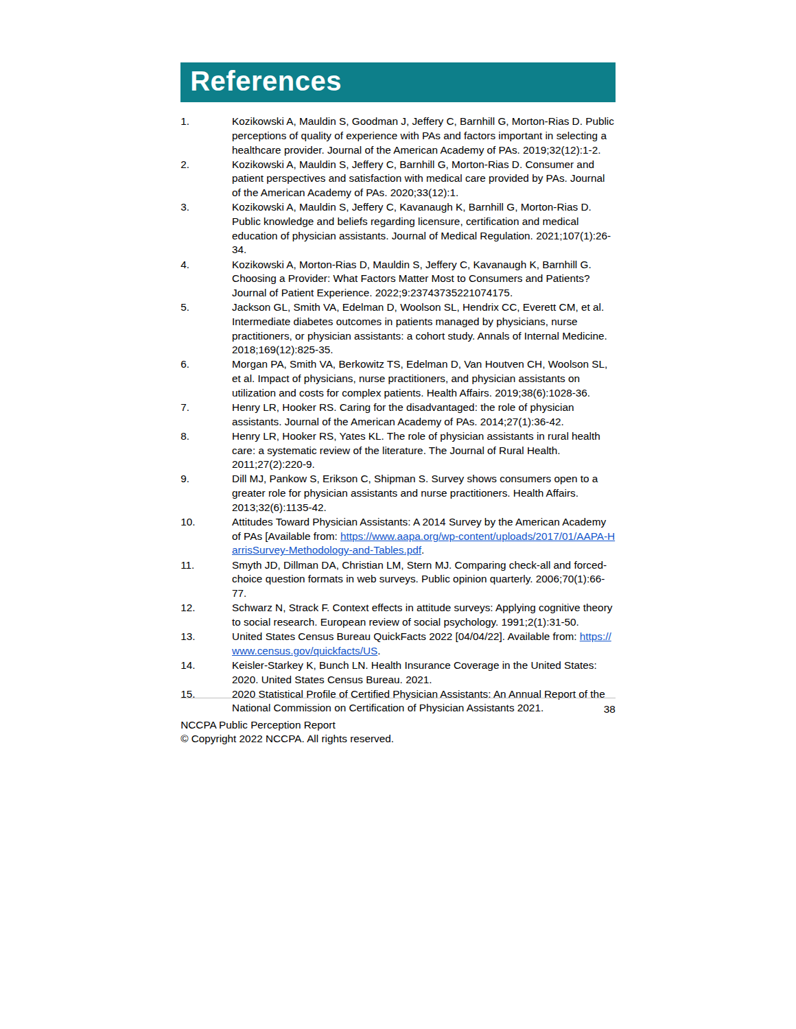References
1. Kozikowski A, Mauldin S, Goodman J, Jeffery C, Barnhill G, Morton-Rias D. Public perceptions of quality of experience with PAs and factors important in selecting a healthcare provider. Journal of the American Academy of PAs. 2019;32(12):1-2.
2. Kozikowski A, Mauldin S, Jeffery C, Barnhill G, Morton-Rias D. Consumer and patient perspectives and satisfaction with medical care provided by PAs. Journal of the American Academy of PAs. 2020;33(12):1.
3. Kozikowski A, Mauldin S, Jeffery C, Kavanaugh K, Barnhill G, Morton-Rias D. Public knowledge and beliefs regarding licensure, certification and medical education of physician assistants. Journal of Medical Regulation. 2021;107(1):26-34.
4. Kozikowski A, Morton-Rias D, Mauldin S, Jeffery C, Kavanaugh K, Barnhill G. Choosing a Provider: What Factors Matter Most to Consumers and Patients? Journal of Patient Experience. 2022;9:23743735221074175.
5. Jackson GL, Smith VA, Edelman D, Woolson SL, Hendrix CC, Everett CM, et al. Intermediate diabetes outcomes in patients managed by physicians, nurse practitioners, or physician assistants: a cohort study. Annals of Internal Medicine. 2018;169(12):825-35.
6. Morgan PA, Smith VA, Berkowitz TS, Edelman D, Van Houtven CH, Woolson SL, et al. Impact of physicians, nurse practitioners, and physician assistants on utilization and costs for complex patients. Health Affairs. 2019;38(6):1028-36.
7. Henry LR, Hooker RS. Caring for the disadvantaged: the role of physician assistants. Journal of the American Academy of PAs. 2014;27(1):36-42.
8. Henry LR, Hooker RS, Yates KL. The role of physician assistants in rural health care: a systematic review of the literature. The Journal of Rural Health. 2011;27(2):220-9.
9. Dill MJ, Pankow S, Erikson C, Shipman S. Survey shows consumers open to a greater role for physician assistants and nurse practitioners. Health Affairs. 2013;32(6):1135-42.
10. Attitudes Toward Physician Assistants: A 2014 Survey by the American Academy of PAs [Available from: https://www.aapa.org/wp-content/uploads/2017/01/AAPA-HarrisSurvey-Methodology-and-Tables.pdf.
11. Smyth JD, Dillman DA, Christian LM, Stern MJ. Comparing check-all and forced-choice question formats in web surveys. Public opinion quarterly. 2006;70(1):66-77.
12. Schwarz N, Strack F. Context effects in attitude surveys: Applying cognitive theory to social research. European review of social psychology. 1991;2(1):31-50.
13. United States Census Bureau QuickFacts 2022 [04/04/22]. Available from: https://www.census.gov/quickfacts/US.
14. Keisler-Starkey K, Bunch LN. Health Insurance Coverage in the United States: 2020. United States Census Bureau. 2021.
15. 2020 Statistical Profile of Certified Physician Assistants: An Annual Report of the National Commission on Certification of Physician Assistants 2021.
38
NCCPA Public Perception Report
© Copyright 2022 NCCPA. All rights reserved.